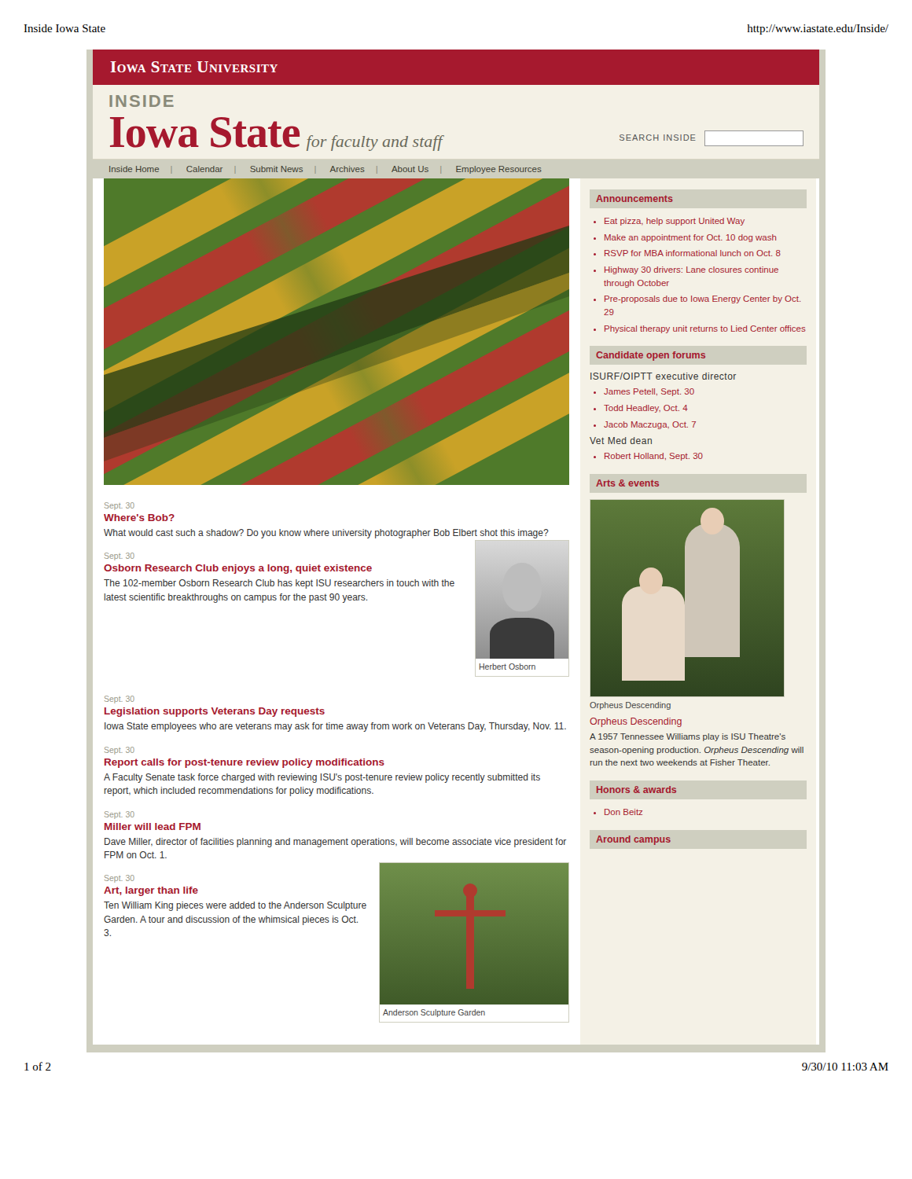Inside Iowa State
http://www.iastate.edu/Inside/
Iowa State University
INSIDE
Iowa State for faculty and staff
SEARCH INSIDE
Inside Home| Calendar| Submit News| Archives| About Us| Employee Resources
Sept. 30
Where's Bob?
What would cast such a shadow? Do you know where university photographer Bob Elbert shot this image?
Herbert Osborn
Sept. 30
Osborn Research Club enjoys a long, quiet existence
The 102-member Osborn Research Club has kept ISU researchers in touch with the latest scientific breakthroughs on campus for the past 90 years.
Sept. 30
Legislation supports Veterans Day requests
Iowa State employees who are veterans may ask for time away from work on Veterans Day, Thursday, Nov. 11.
Sept. 30
Report calls for post-tenure review policy modifications
A Faculty Senate task force charged with reviewing ISU's post-tenure review policy recently submitted its report, which included recommendations for policy modifications.
Sept. 30
Miller will lead FPM
Dave Miller, director of facilities planning and management operations, will become associate vice president for FPM on Oct. 1.
Anderson Sculpture Garden
Sept. 30
Art, larger than life
Ten William King pieces were added to the Anderson Sculpture Garden. A tour and discussion of the whimsical pieces is Oct. 3.
Announcements
Eat pizza, help support United Way
Make an appointment for Oct. 10 dog wash
RSVP for MBA informational lunch on Oct. 8
Highway 30 drivers: Lane closures continue through October
Pre-proposals due to Iowa Energy Center by Oct. 29
Physical therapy unit returns to Lied Center offices
Candidate open forums
ISURF/OIPTT executive director
James Petell, Sept. 30
Todd Headley, Oct. 4
Jacob Maczuga, Oct. 7
Vet Med dean
Robert Holland, Sept. 30
Arts & events
Orpheus Descending
Orpheus Descending
A 1957 Tennessee Williams play is ISU Theatre's season-opening production. Orpheus Descending will run the next two weekends at Fisher Theater.
Honors & awards
Don Beitz
Around campus
1 of 2
9/30/10 11:03 AM